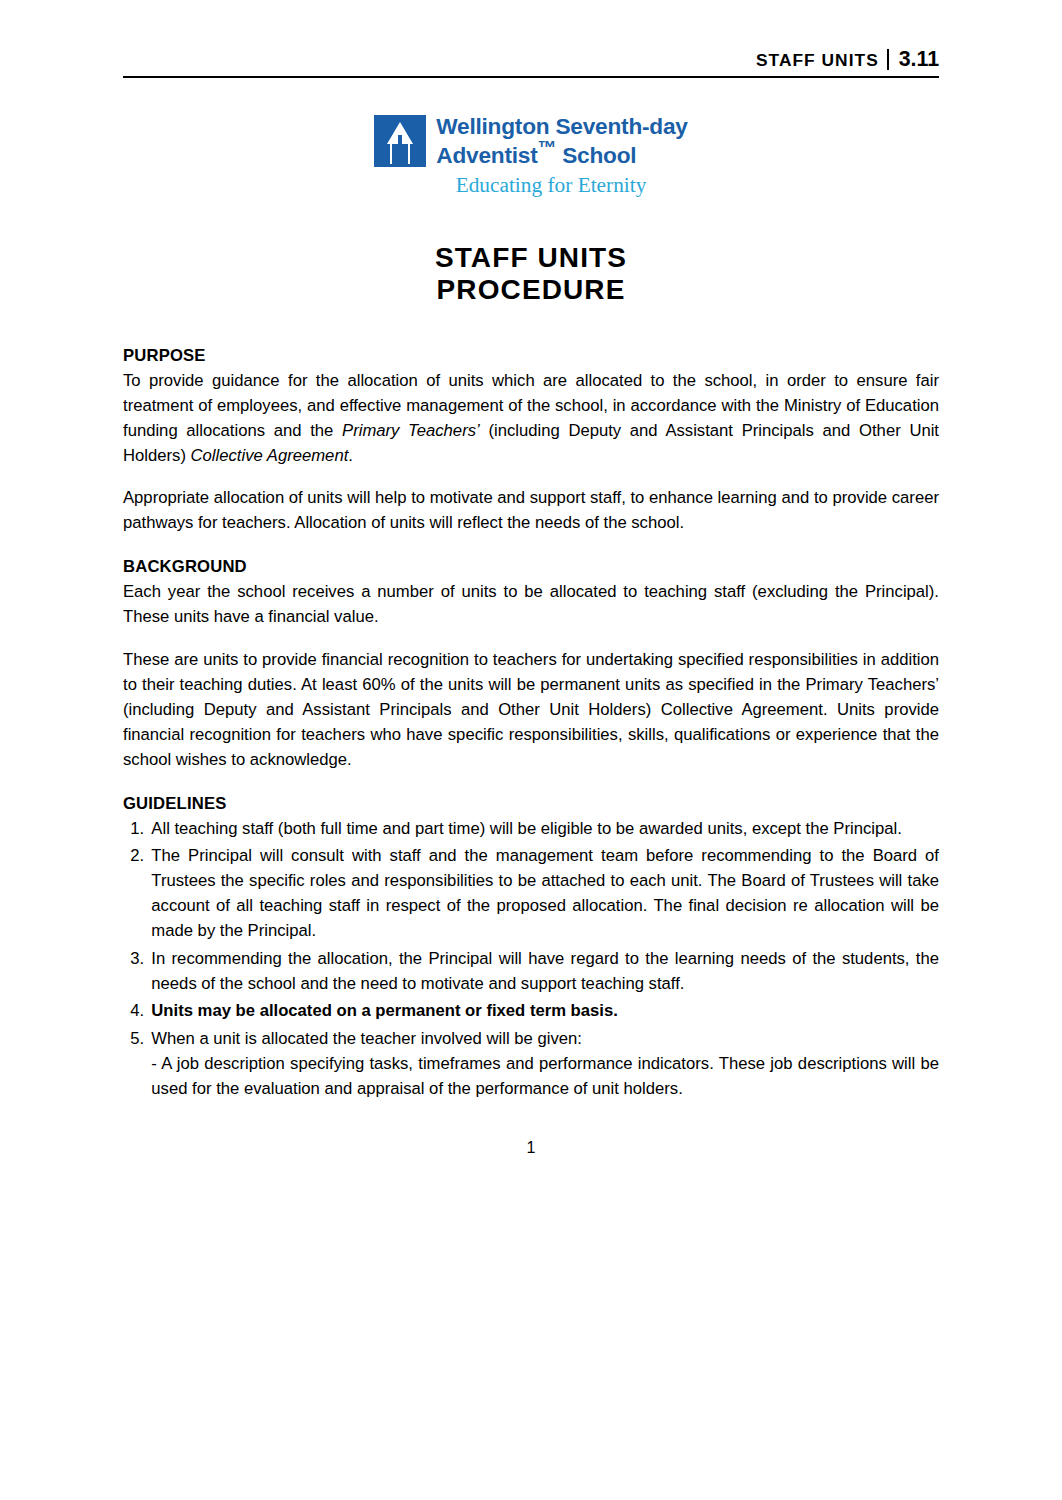STAFF UNITS 3.11
Wellington Seventh-day Adventist™ School
Educating for Eternity
STAFF UNITS
PROCEDURE
PURPOSE
To provide guidance for the allocation of units which are allocated to the school, in order to ensure fair treatment of employees, and effective management of the school, in accordance with the Ministry of Education funding allocations and the Primary Teachers’ (including Deputy and Assistant Principals and Other Unit Holders) Collective Agreement.
Appropriate allocation of units will help to motivate and support staff, to enhance learning and to provide career pathways for teachers. Allocation of units will reflect the needs of the school.
BACKGROUND
Each year the school receives a number of units to be allocated to teaching staff (excluding the Principal). These units have a financial value.
These are units to provide financial recognition to teachers for undertaking specified responsibilities in addition to their teaching duties. At least 60% of the units will be permanent units as specified in the Primary Teachers’ (including Deputy and Assistant Principals and Other Unit Holders) Collective Agreement. Units provide financial recognition for teachers who have specific responsibilities, skills, qualifications or experience that the school wishes to acknowledge.
GUIDELINES
All teaching staff (both full time and part time) will be eligible to be awarded units, except the Principal.
The Principal will consult with staff and the management team before recommending to the Board of Trustees the specific roles and responsibilities to be attached to each unit. The Board of Trustees will take account of all teaching staff in respect of the proposed allocation. The final decision re allocation will be made by the Principal.
In recommending the allocation, the Principal will have regard to the learning needs of the students, the needs of the school and the need to motivate and support teaching staff.
Units may be allocated on a permanent or fixed term basis.
When a unit is allocated the teacher involved will be given: - A job description specifying tasks, timeframes and performance indicators. These job descriptions will be used for the evaluation and appraisal of the performance of unit holders.
1